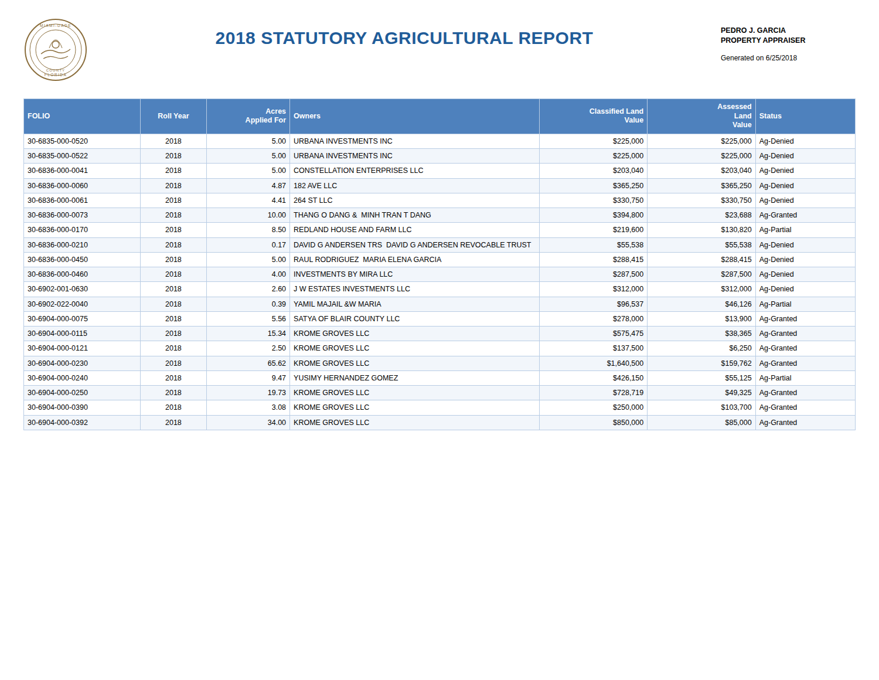MIAMI-DADE FLORIDA COUNTY
2018 STATUTORY AGRICULTURAL REPORT
PEDRO J. GARCIA
PROPERTY APPRAISER
Generated on 6/25/2018
| FOLIO | Roll Year | Acres Applied For | Owners | Classified Land Value | Assessed Land Value | Status |
| --- | --- | --- | --- | --- | --- | --- |
| 30-6835-000-0520 | 2018 | 5.00 | URBANA INVESTMENTS INC | $225,000 | $225,000 | Ag-Denied |
| 30-6835-000-0522 | 2018 | 5.00 | URBANA INVESTMENTS INC | $225,000 | $225,000 | Ag-Denied |
| 30-6836-000-0041 | 2018 | 5.00 | CONSTELLATION ENTERPRISES LLC | $203,040 | $203,040 | Ag-Denied |
| 30-6836-000-0060 | 2018 | 4.87 | 182 AVE LLC | $365,250 | $365,250 | Ag-Denied |
| 30-6836-000-0061 | 2018 | 4.41 | 264 ST LLC | $330,750 | $330,750 | Ag-Denied |
| 30-6836-000-0073 | 2018 | 10.00 | THANG O DANG & MINH TRAN T DANG | $394,800 | $23,688 | Ag-Granted |
| 30-6836-000-0170 | 2018 | 8.50 | REDLAND HOUSE AND FARM LLC | $219,600 | $130,820 | Ag-Partial |
| 30-6836-000-0210 | 2018 | 0.17 | DAVID G ANDERSEN TRS DAVID G ANDERSEN REVOCABLE TRUST | $55,538 | $55,538 | Ag-Denied |
| 30-6836-000-0450 | 2018 | 5.00 | RAUL RODRIGUEZ MARIA ELENA GARCIA | $288,415 | $288,415 | Ag-Denied |
| 30-6836-000-0460 | 2018 | 4.00 | INVESTMENTS BY MIRA LLC | $287,500 | $287,500 | Ag-Denied |
| 30-6902-001-0630 | 2018 | 2.60 | J W ESTATES INVESTMENTS LLC | $312,000 | $312,000 | Ag-Denied |
| 30-6902-022-0040 | 2018 | 0.39 | YAMIL MAJAIL &W MARIA | $96,537 | $46,126 | Ag-Partial |
| 30-6904-000-0075 | 2018 | 5.56 | SATYA OF BLAIR COUNTY LLC | $278,000 | $13,900 | Ag-Granted |
| 30-6904-000-0115 | 2018 | 15.34 | KROME GROVES LLC | $575,475 | $38,365 | Ag-Granted |
| 30-6904-000-0121 | 2018 | 2.50 | KROME GROVES LLC | $137,500 | $6,250 | Ag-Granted |
| 30-6904-000-0230 | 2018 | 65.62 | KROME GROVES LLC | $1,640,500 | $159,762 | Ag-Granted |
| 30-6904-000-0240 | 2018 | 9.47 | YUSIMY HERNANDEZ GOMEZ | $426,150 | $55,125 | Ag-Partial |
| 30-6904-000-0250 | 2018 | 19.73 | KROME GROVES LLC | $728,719 | $49,325 | Ag-Granted |
| 30-6904-000-0390 | 2018 | 3.08 | KROME GROVES LLC | $250,000 | $103,700 | Ag-Granted |
| 30-6904-000-0392 | 2018 | 34.00 | KROME GROVES LLC | $850,000 | $85,000 | Ag-Granted |